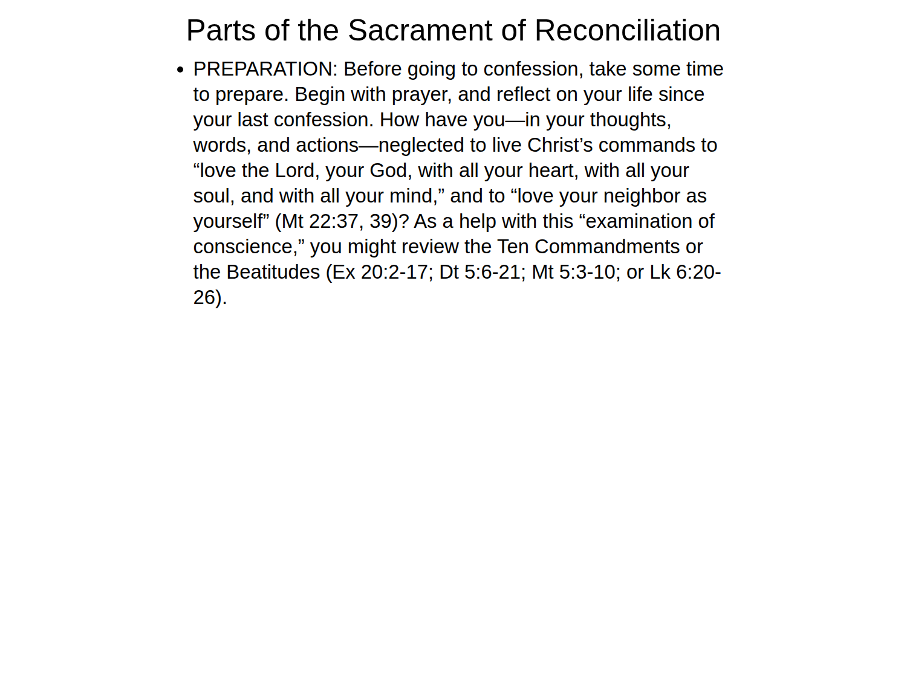Parts of the Sacrament of Reconciliation
PREPARATION: Before going to confession, take some time to prepare. Begin with prayer, and reflect on your life since your last confession. How have you—in your thoughts, words, and actions—neglected to live Christ’s commands to “love the Lord, your God, with all your heart, with all your soul, and with all your mind,” and to “love your neighbor as yourself” (Mt 22:37, 39)? As a help with this “examination of conscience,” you might review the Ten Commandments or the Beatitudes (Ex 20:2-17; Dt 5:6-21; Mt 5:3-10; or Lk 6:20-26).